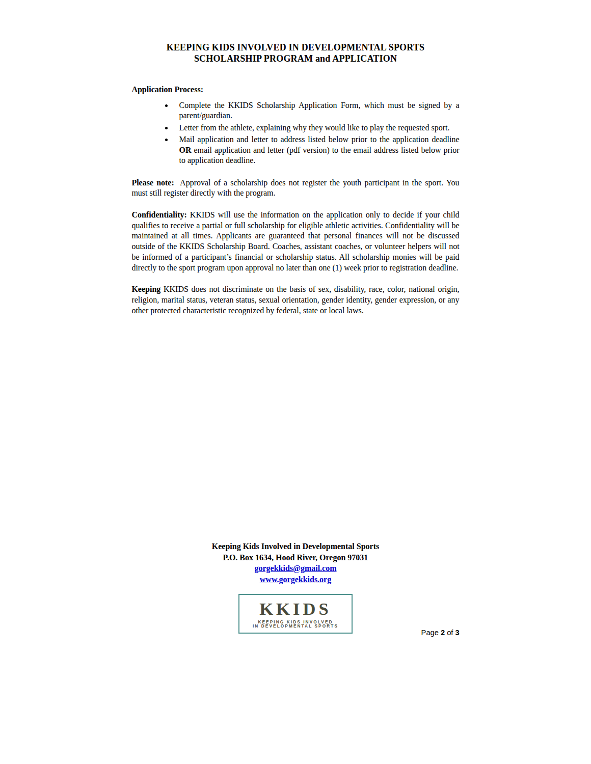KEEPING KIDS INVOLVED IN DEVELOPMENTAL SPORTS
SCHOLARSHIP PROGRAM and APPLICATION
Application Process:
Complete the KKIDS Scholarship Application Form, which must be signed by a parent/guardian.
Letter from the athlete, explaining why they would like to play the requested sport.
Mail application and letter to address listed below prior to the application deadline OR email application and letter (pdf version) to the email address listed below prior to application deadline.
Please note: Approval of a scholarship does not register the youth participant in the sport. You must still register directly with the program.
Confidentiality: KKIDS will use the information on the application only to decide if your child qualifies to receive a partial or full scholarship for eligible athletic activities. Confidentiality will be maintained at all times. Applicants are guaranteed that personal finances will not be discussed outside of the KKIDS Scholarship Board. Coaches, assistant coaches, or volunteer helpers will not be informed of a participant’s financial or scholarship status. All scholarship monies will be paid directly to the sport program upon approval no later than one (1) week prior to registration deadline.
Keeping KKIDS does not discriminate on the basis of sex, disability, race, color, national origin, religion, marital status, veteran status, sexual orientation, gender identity, gender expression, or any other protected characteristic recognized by federal, state or local laws.
Keeping Kids Involved in Developmental Sports
P.O. Box 1634, Hood River, Oregon 97031
gorgekkids@gmail.com
www.gorgekkids.org
KKIDS
KEEPING KIDS INVOLVED
IN DEVELOPMENTAL SPORTS
Page 2 of 3